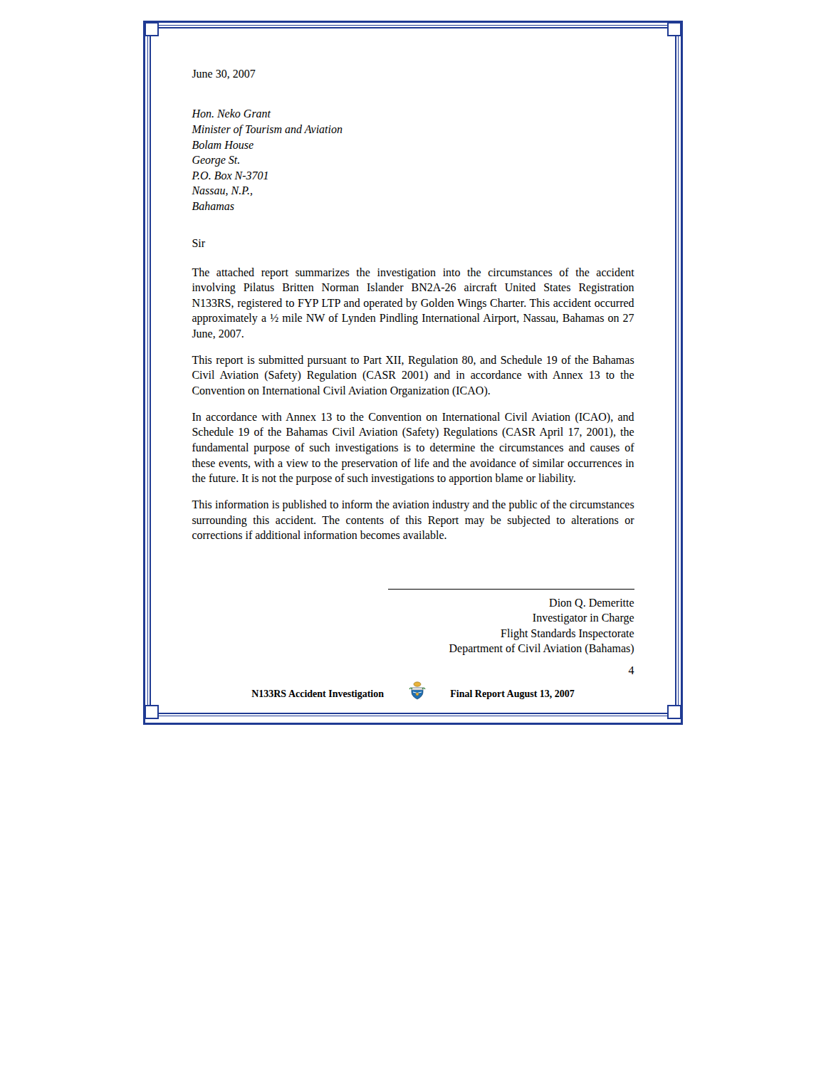June 30, 2007
Hon. Neko Grant
Minister of Tourism and Aviation
Bolam House
George St.
P.O. Box N-3701
Nassau, N.P.,
Bahamas
Sir
The attached report summarizes the investigation into the circumstances of the accident involving Pilatus Britten Norman Islander BN2A-26 aircraft United States Registration N133RS, registered to FYP LTP and operated by Golden Wings Charter. This accident occurred approximately a ½ mile NW of Lynden Pindling International Airport, Nassau, Bahamas on 27 June, 2007.
This report is submitted pursuant to Part XII, Regulation 80, and Schedule 19 of the Bahamas Civil Aviation (Safety) Regulation (CASR 2001) and in accordance with Annex 13 to the Convention on International Civil Aviation Organization (ICAO).
In accordance with Annex 13 to the Convention on International Civil Aviation (ICAO), and Schedule 19 of the Bahamas Civil Aviation (Safety) Regulations (CASR April 17, 2001), the fundamental purpose of such investigations is to determine the circumstances and causes of these events, with a view to the preservation of life and the avoidance of similar occurrences in the future. It is not the purpose of such investigations to apportion blame or liability.
This information is published to inform the aviation industry and the public of the circumstances surrounding this accident. The contents of this Report may be subjected to alterations or corrections if additional information becomes available.
Dion Q. Demeritte Investigator in Charge Flight Standards Inspectorate Department of Civil Aviation (Bahamas)
4
N133RS Accident Investigation Final Report August 13, 2007